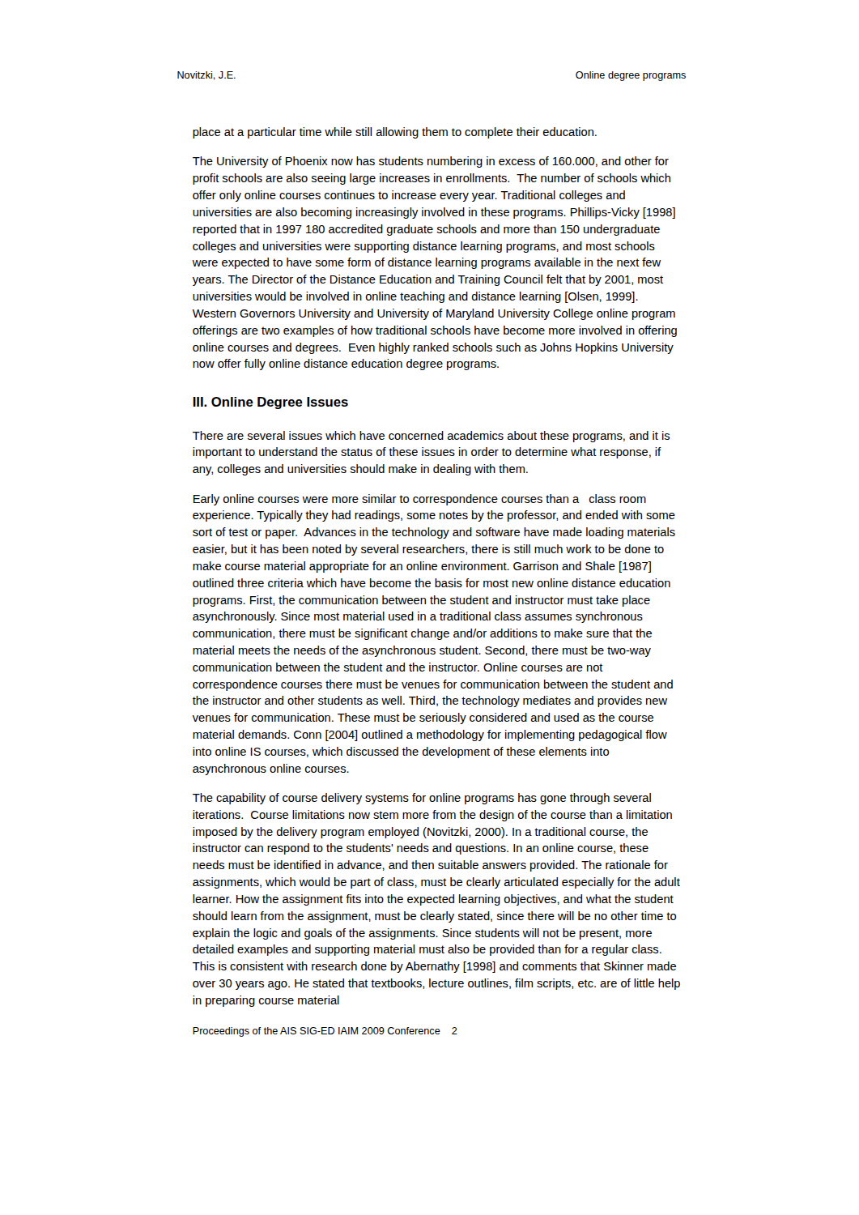Novitzki, J.E. Online degree programs
place at a particular time while still allowing them to complete their education.
The University of Phoenix now has students numbering in excess of 160.000, and other for profit schools are also seeing large increases in enrollments. The number of schools which offer only online courses continues to increase every year. Traditional colleges and universities are also becoming increasingly involved in these programs. Phillips-Vicky [1998] reported that in 1997 180 accredited graduate schools and more than 150 undergraduate colleges and universities were supporting distance learning programs, and most schools were expected to have some form of distance learning programs available in the next few years. The Director of the Distance Education and Training Council felt that by 2001, most universities would be involved in online teaching and distance learning [Olsen, 1999]. Western Governors University and University of Maryland University College online program offerings are two examples of how traditional schools have become more involved in offering online courses and degrees. Even highly ranked schools such as Johns Hopkins University now offer fully online distance education degree programs.
III. Online Degree Issues
There are several issues which have concerned academics about these programs, and it is important to understand the status of these issues in order to determine what response, if any, colleges and universities should make in dealing with them.
Early online courses were more similar to correspondence courses than a class room experience. Typically they had readings, some notes by the professor, and ended with some sort of test or paper. Advances in the technology and software have made loading materials easier, but it has been noted by several researchers, there is still much work to be done to make course material appropriate for an online environment. Garrison and Shale [1987] outlined three criteria which have become the basis for most new online distance education programs. First, the communication between the student and instructor must take place asynchronously. Since most material used in a traditional class assumes synchronous communication, there must be significant change and/or additions to make sure that the material meets the needs of the asynchronous student. Second, there must be two-way communication between the student and the instructor. Online courses are not correspondence courses there must be venues for communication between the student and the instructor and other students as well. Third, the technology mediates and provides new venues for communication. These must be seriously considered and used as the course material demands. Conn [2004] outlined a methodology for implementing pedagogical flow into online IS courses, which discussed the development of these elements into asynchronous online courses.
The capability of course delivery systems for online programs has gone through several iterations. Course limitations now stem more from the design of the course than a limitation imposed by the delivery program employed (Novitzki, 2000). In a traditional course, the instructor can respond to the students' needs and questions. In an online course, these needs must be identified in advance, and then suitable answers provided. The rationale for assignments, which would be part of class, must be clearly articulated especially for the adult learner. How the assignment fits into the expected learning objectives, and what the student should learn from the assignment, must be clearly stated, since there will be no other time to explain the logic and goals of the assignments. Since students will not be present, more detailed examples and supporting material must also be provided than for a regular class. This is consistent with research done by Abernathy [1998] and comments that Skinner made over 30 years ago. He stated that textbooks, lecture outlines, film scripts, etc. are of little help in preparing course material
Proceedings of the AIS SIG-ED IAIM 2009 Conference2